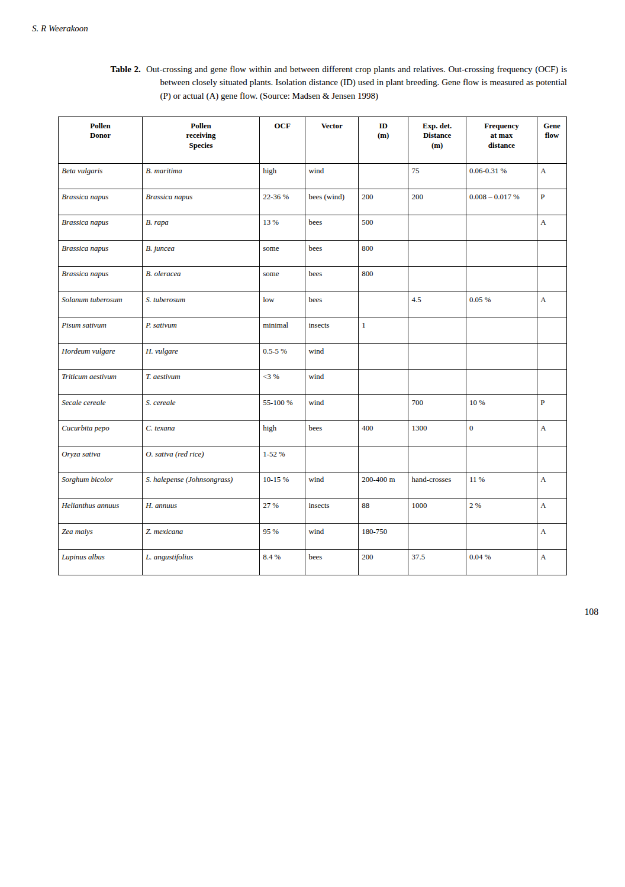S. R Weerakoon
Table 2. Out-crossing and gene flow within and between different crop plants and relatives. Out-crossing frequency (OCF) is between closely situated plants. Isolation distance (ID) used in plant breeding. Gene flow is measured as potential (P) or actual (A) gene flow. (Source: Madsen & Jensen 1998)
| Pollen Donor | Pollen receiving Species | OCF | Vector | ID (m) | Exp. det. Distance (m) | Frequency at max distance | Gene flow |
| --- | --- | --- | --- | --- | --- | --- | --- |
| Beta vulgaris | B. maritima | high | wind | | 75 | 0.06-0.31 % | A |
| Brassica napus | Brassica napus | 22-36 % | bees (wind) | 200 | 200 | 0.008 – 0.017 % | P |
| Brassica napus | B. rapa | 13 % | bees | 500 | | | A |
| Brassica napus | B. juncea | some | bees | 800 | | | |
| Brassica napus | B. oleracea | some | bees | 800 | | | |
| Solanum tuberosum | S. tuberosum | low | bees | | 4.5 | 0.05 % | A |
| Pisum sativum | P. sativum | minimal | insects | 1 | | | |
| Hordeum vulgare | H. vulgare | 0.5-5 % | wind | | | | |
| Triticum aestivum | T. aestivum | <3 % | wind | | | | |
| Secale cereale | S. cereale | 55-100 % | wind | | 700 | 10 % | P |
| Cucurbita pepo | C. texana | high | bees | 400 | 1300 | 0 | A |
| Oryza sativa | O. sativa (red rice) | 1-52 % | | | | | |
| Sorghum bicolor | S. halepense (Johnsongrass) | 10-15 % | wind | 200-400 m | hand-crosses | 11 % | A |
| Helianthus annuus | H. annuus | 27 % | insects | 88 | 1000 | 2 % | A |
| Zea maiys | Z. mexicana | 95 % | wind | 180-750 | | | A |
| Lupinus albus | L. angustifolius | 8.4 % | bees | 200 | 37.5 | 0.04 % | A |
108